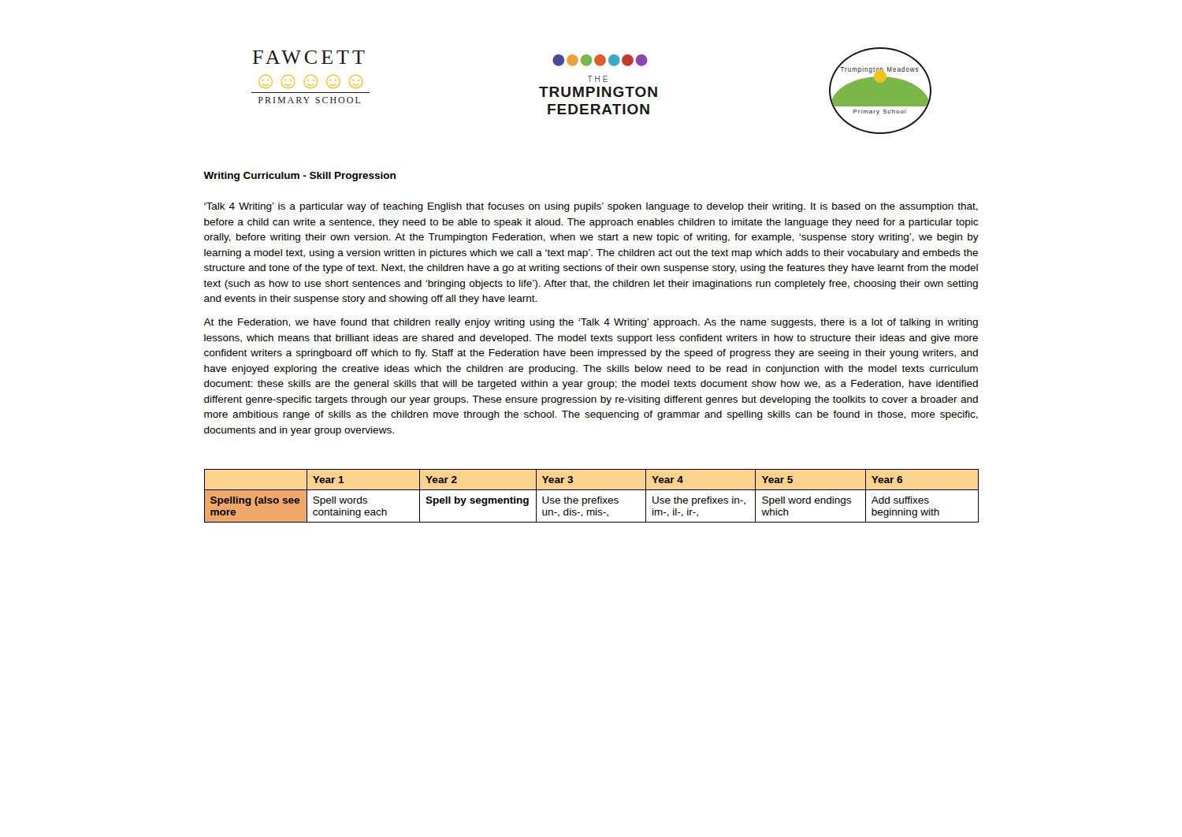FAWCETT
☺☺☺☺☺
PRIMARY SCHOOL
●●●●●●●
THE
TRUMPINGTON
FEDERATION
Trumpington Meadows
Primary School
Writing Curriculum - Skill Progression
‘Talk 4 Writing’ is a particular way of teaching English that focuses on using pupils’ spoken language to develop their writing. It is based on the assumption that, before a child can write a sentence, they need to be able to speak it aloud. The approach enables children to imitate the language they need for a particular topic orally, before writing their own version. At the Trumpington Federation, when we start a new topic of writing, for example, ‘suspense story writing’, we begin by learning a model text, using a version written in pictures which we call a ‘text map’. The children act out the text map which adds to their vocabulary and embeds the structure and tone of the type of text. Next, the children have a go at writing sections of their own suspense story, using the features they have learnt from the model text (such as how to use short sentences and ‘bringing objects to life’). After that, the children let their imaginations run completely free, choosing their own setting and events in their suspense story and showing off all they have learnt.
At the Federation, we have found that children really enjoy writing using the ‘Talk 4 Writing’ approach. As the name suggests, there is a lot of talking in writing lessons, which means that brilliant ideas are shared and developed. The model texts support less confident writers in how to structure their ideas and give more confident writers a springboard off which to fly. Staff at the Federation have been impressed by the speed of progress they are seeing in their young writers, and have enjoyed exploring the creative ideas which the children are producing. The skills below need to be read in conjunction with the model texts curriculum document: these skills are the general skills that will be targeted within a year group; the model texts document show how we, as a Federation, have identified different genre-specific targets through our year groups. These ensure progression by re-visiting different genres but developing the toolkits to cover a broader and more ambitious range of skills as the children move through the school. The sequencing of grammar and spelling skills can be found in those, more specific, documents and in year group overviews.
| | Year 1 | Year 2 | Year 3 | Year 4 | Year 5 | Year 6 |
| --- | --- | --- | --- | --- | --- | --- |
| Spelling (also see more | Spell words containing each | Spell by segmenting | Use the prefixes un-, dis-, mis-, | Use the prefixes in-, im-, il-, ir-, | Spell word endings which | Add suffixes beginning with |